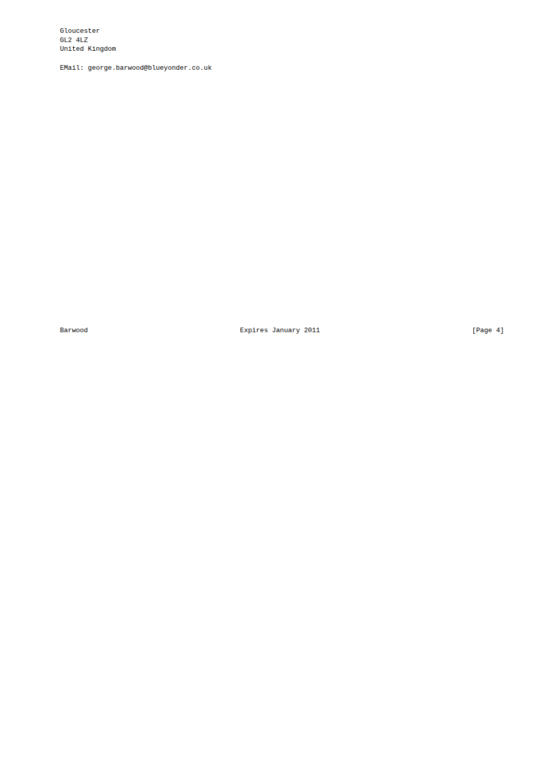Gloucester
GL2 4LZ
United Kingdom
EMail: george.barwood@blueyonder.co.uk
Barwood Expires January 2011 [Page 4]